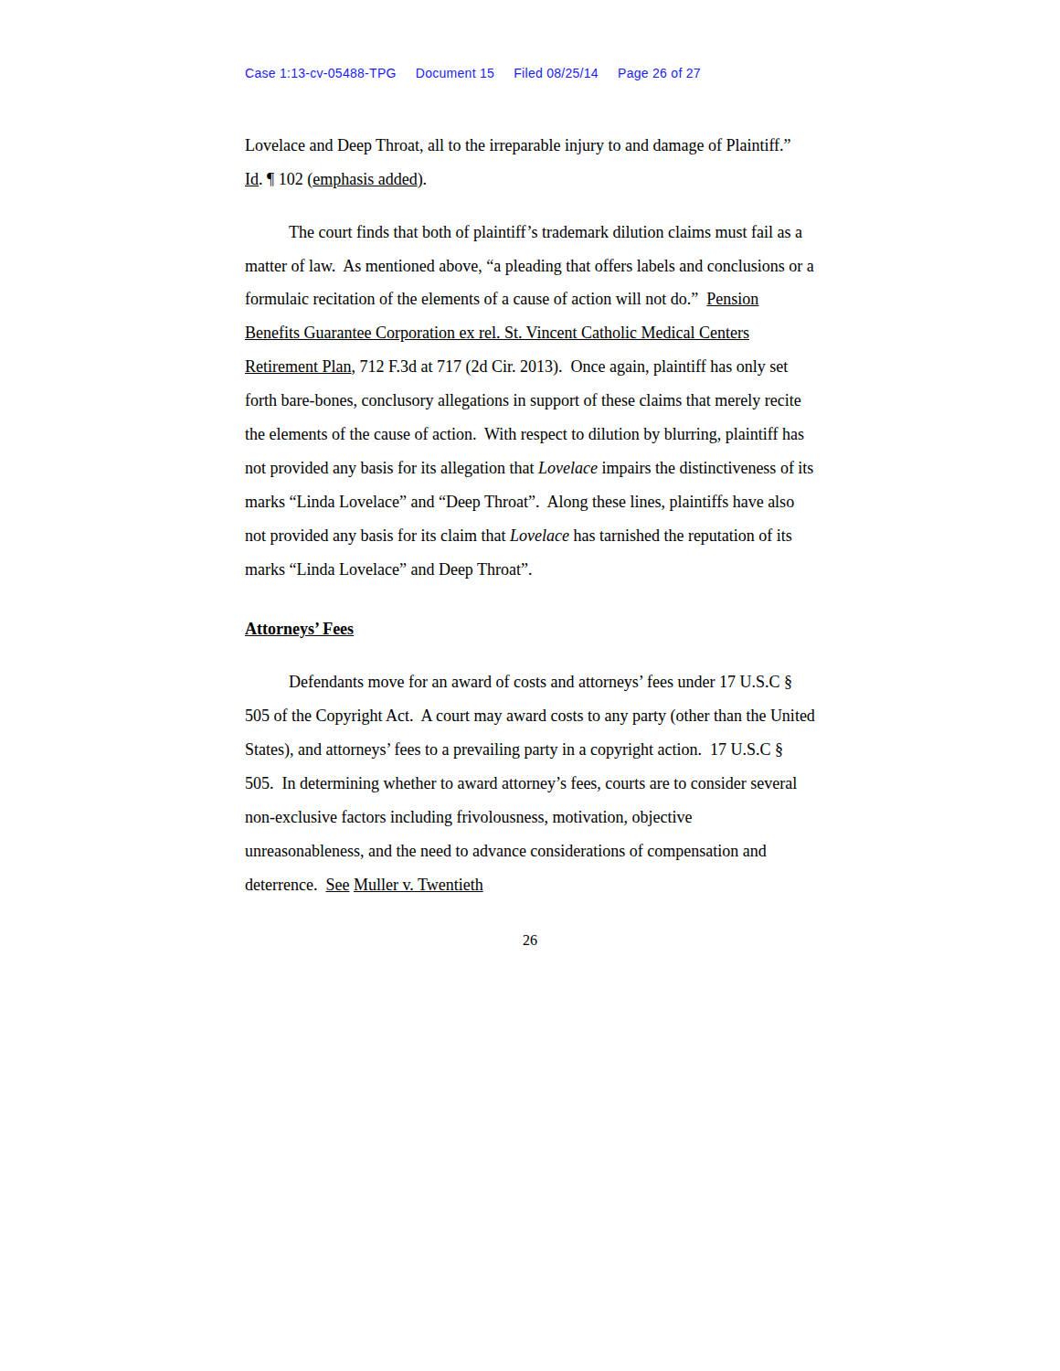Case 1:13-cv-05488-TPG Document 15 Filed 08/25/14 Page 26 of 27
Lovelace and Deep Throat, all to the irreparable injury to and damage of Plaintiff.” Id. ¶ 102 (emphasis added).
The court finds that both of plaintiff’s trademark dilution claims must fail as a matter of law. As mentioned above, “a pleading that offers labels and conclusions or a formulaic recitation of the elements of a cause of action will not do.” Pension Benefits Guarantee Corporation ex rel. St. Vincent Catholic Medical Centers Retirement Plan, 712 F.3d at 717 (2d Cir. 2013). Once again, plaintiff has only set forth bare-bones, conclusory allegations in support of these claims that merely recite the elements of the cause of action. With respect to dilution by blurring, plaintiff has not provided any basis for its allegation that Lovelace impairs the distinctiveness of its marks “Linda Lovelace” and “Deep Throat”. Along these lines, plaintiffs have also not provided any basis for its claim that Lovelace has tarnished the reputation of its marks “Linda Lovelace” and Deep Throat”.
Attorneys’ Fees
Defendants move for an award of costs and attorneys’ fees under 17 U.S.C § 505 of the Copyright Act. A court may award costs to any party (other than the United States), and attorneys’ fees to a prevailing party in a copyright action. 17 U.S.C § 505. In determining whether to award attorney’s fees, courts are to consider several non-exclusive factors including frivolousness, motivation, objective unreasonableness, and the need to advance considerations of compensation and deterrence. See Muller v. Twentieth
26